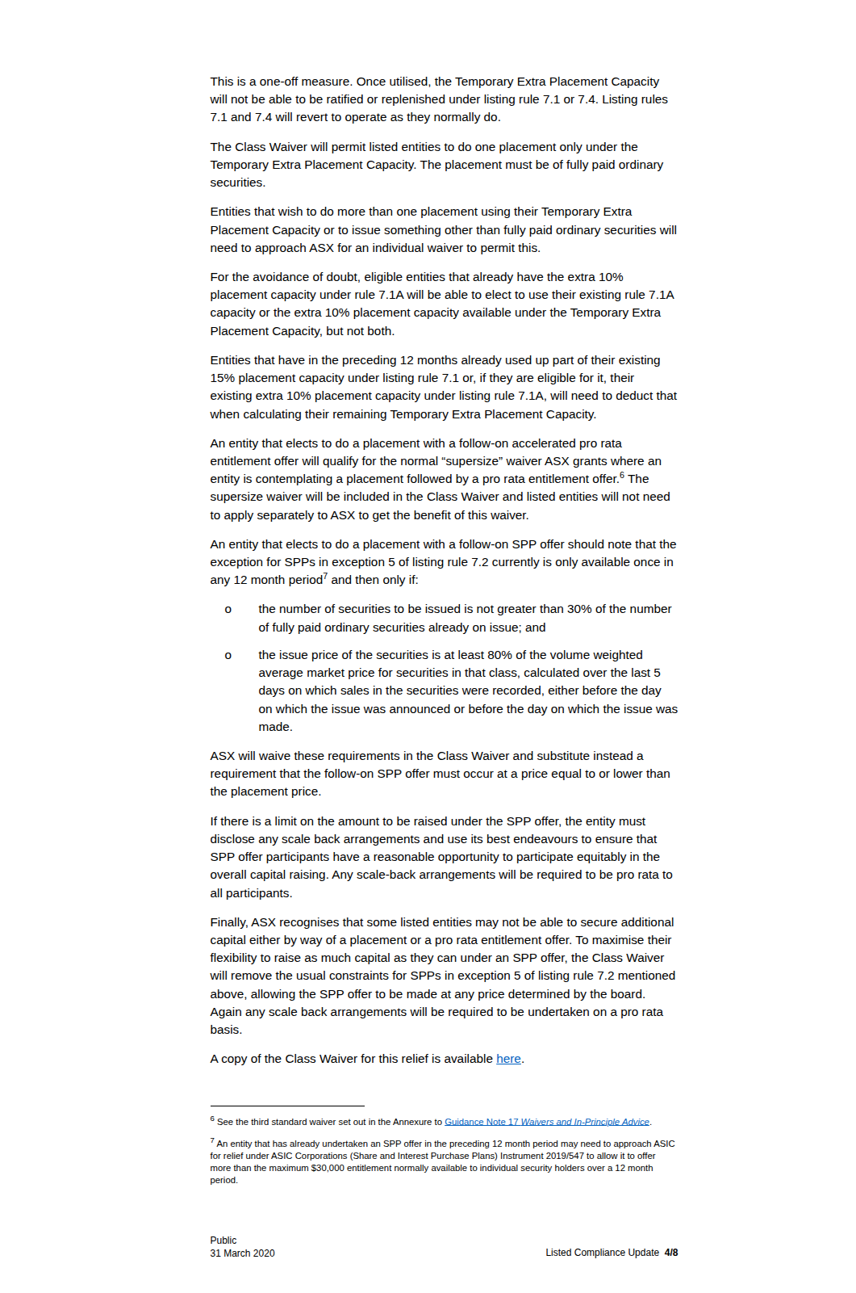This is a one-off measure. Once utilised, the Temporary Extra Placement Capacity will not be able to be ratified or replenished under listing rule 7.1 or 7.4. Listing rules 7.1 and 7.4 will revert to operate as they normally do.
The Class Waiver will permit listed entities to do one placement only under the Temporary Extra Placement Capacity. The placement must be of fully paid ordinary securities.
Entities that wish to do more than one placement using their Temporary Extra Placement Capacity or to issue something other than fully paid ordinary securities will need to approach ASX for an individual waiver to permit this.
For the avoidance of doubt, eligible entities that already have the extra 10% placement capacity under rule 7.1A will be able to elect to use their existing rule 7.1A capacity or the extra 10% placement capacity available under the Temporary Extra Placement Capacity, but not both.
Entities that have in the preceding 12 months already used up part of their existing 15% placement capacity under listing rule 7.1 or, if they are eligible for it, their existing extra 10% placement capacity under listing rule 7.1A, will need to deduct that when calculating their remaining Temporary Extra Placement Capacity.
An entity that elects to do a placement with a follow-on accelerated pro rata entitlement offer will qualify for the normal “supersize” waiver ASX grants where an entity is contemplating a placement followed by a pro rata entitlement offer.6 The supersize waiver will be included in the Class Waiver and listed entities will not need to apply separately to ASX to get the benefit of this waiver.
An entity that elects to do a placement with a follow-on SPP offer should note that the exception for SPPs in exception 5 of listing rule 7.2 currently is only available once in any 12 month period7 and then only if:
othe number of securities to be issued is not greater than 30% of the number of fully paid ordinary securities already on issue; and
othe issue price of the securities is at least 80% of the volume weighted average market price for securities in that class, calculated over the last 5 days on which sales in the securities were recorded, either before the day on which the issue was announced or before the day on which the issue was made.
ASX will waive these requirements in the Class Waiver and substitute instead a requirement that the follow-on SPP offer must occur at a price equal to or lower than the placement price.
If there is a limit on the amount to be raised under the SPP offer, the entity must disclose any scale back arrangements and use its best endeavours to ensure that SPP offer participants have a reasonable opportunity to participate equitably in the overall capital raising. Any scale-back arrangements will be required to be pro rata to all participants.
Finally, ASX recognises that some listed entities may not be able to secure additional capital either by way of a placement or a pro rata entitlement offer. To maximise their flexibility to raise as much capital as they can under an SPP offer, the Class Waiver will remove the usual constraints for SPPs in exception 5 of listing rule 7.2 mentioned above, allowing the SPP offer to be made at any price determined by the board. Again any scale back arrangements will be required to be undertaken on a pro rata basis.
A copy of the Class Waiver for this relief is available here.
6 See the third standard waiver set out in the Annexure to Guidance Note 17 Waivers and In-Principle Advice.
7 An entity that has already undertaken an SPP offer in the preceding 12 month period may need to approach ASIC for relief under ASIC Corporations (Share and Interest Purchase Plans) Instrument 2019/547 to allow it to offer more than the maximum $30,000 entitlement normally available to individual security holders over a 12 month period.
Public
31 March 2020
Listed Compliance Update 4/8